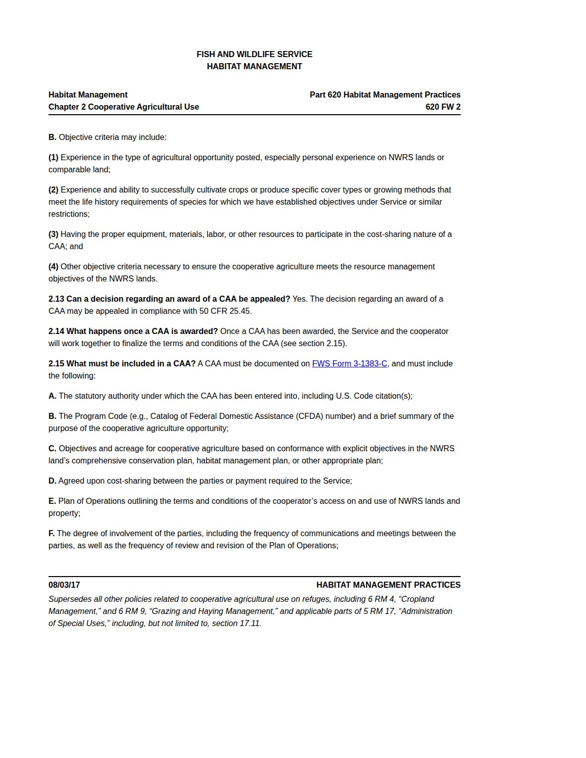FISH AND WILDLIFE SERVICE
HABITAT MANAGEMENT
Habitat Management Part 620 Habitat Management Practices
Chapter 2 Cooperative Agricultural Use 620 FW 2
B. Objective criteria may include:
(1) Experience in the type of agricultural opportunity posted, especially personal experience on NWRS lands or comparable land;
(2) Experience and ability to successfully cultivate crops or produce specific cover types or growing methods that meet the life history requirements of species for which we have established objectives under Service or similar restrictions;
(3) Having the proper equipment, materials, labor, or other resources to participate in the cost-sharing nature of a CAA; and
(4) Other objective criteria necessary to ensure the cooperative agriculture meets the resource management objectives of the NWRS lands.
2.13 Can a decision regarding an award of a CAA be appealed? Yes. The decision regarding an award of a CAA may be appealed in compliance with 50 CFR 25.45.
2.14 What happens once a CAA is awarded? Once a CAA has been awarded, the Service and the cooperator will work together to finalize the terms and conditions of the CAA (see section 2.15).
2.15 What must be included in a CAA? A CAA must be documented on FWS Form 3-1383-C, and must include the following:
A. The statutory authority under which the CAA has been entered into, including U.S. Code citation(s);
B. The Program Code (e.g., Catalog of Federal Domestic Assistance (CFDA) number) and a brief summary of the purpose of the cooperative agriculture opportunity;
C. Objectives and acreage for cooperative agriculture based on conformance with explicit objectives in the NWRS land’s comprehensive conservation plan, habitat management plan, or other appropriate plan;
D. Agreed upon cost-sharing between the parties or payment required to the Service;
E. Plan of Operations outlining the terms and conditions of the cooperator’s access on and use of NWRS lands and property;
F. The degree of involvement of the parties, including the frequency of communications and meetings between the parties, as well as the frequency of review and revision of the Plan of Operations;
08/03/17 HABITAT MANAGEMENT PRACTICES
Supersedes all other policies related to cooperative agricultural use on refuges, including 6 RM 4, “Cropland Management,” and 6 RM 9, “Grazing and Haying Management,” and applicable parts of 5 RM 17, “Administration of Special Uses,” including, but not limited to, section 17.11.